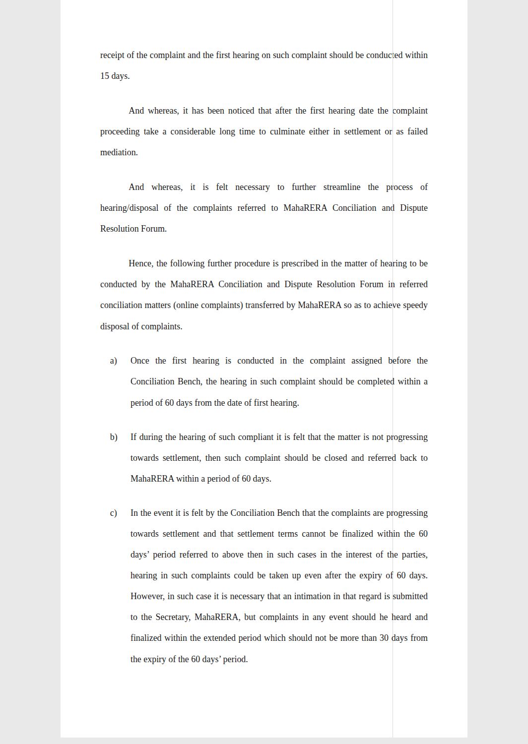receipt of the complaint and the first hearing on such complaint should be conducted within 15 days.
And whereas, it has been noticed that after the first hearing date the complaint proceeding take a considerable long time to culminate either in settlement or as failed mediation.
And whereas, it is felt necessary to further streamline the process of hearing/disposal of the complaints referred to MahaRERA Conciliation and Dispute Resolution Forum.
Hence, the following further procedure is prescribed in the matter of hearing to be conducted by the MahaRERA Conciliation and Dispute Resolution Forum in referred conciliation matters (online complaints) transferred by MahaRERA so as to achieve speedy disposal of complaints.
Once the first hearing is conducted in the complaint assigned before the Conciliation Bench, the hearing in such complaint should be completed within a period of 60 days from the date of first hearing.
If during the hearing of such compliant it is felt that the matter is not progressing towards settlement, then such complaint should be closed and referred back to MahaRERA within a period of 60 days.
In the event it is felt by the Conciliation Bench that the complaints are progressing towards settlement and that settlement terms cannot be finalized within the 60 days’ period referred to above then in such cases in the interest of the parties, hearing in such complaints could be taken up even after the expiry of 60 days. However, in such case it is necessary that an intimation in that regard is submitted to the Secretary, MahaRERA, but complaints in any event should he heard and finalized within the extended period which should not be more than 30 days from the expiry of the 60 days’ period.